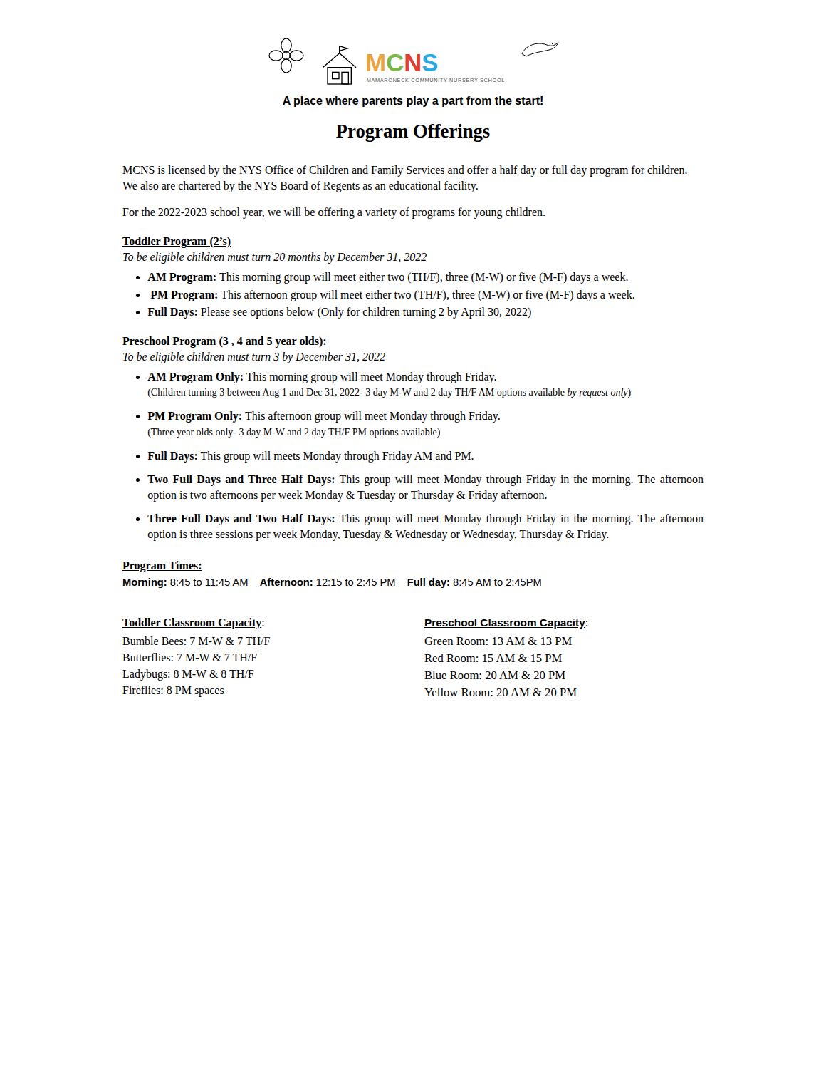MCNS MAMARONECK COMMUNITY NURSERY SCHOOL
A place where parents play a part from the start!
Program Offerings
MCNS is licensed by the NYS Office of Children and Family Services and offer a half day or full day program for children. We also are chartered by the NYS Board of Regents as an educational facility.
For the 2022-2023 school year, we will be offering a variety of programs for young children.
Toddler Program (2’s)
To be eligible children must turn 20 months by December 31, 2022
AM Program: This morning group will meet either two (TH/F), three (M-W) or five (M-F) days a week.
PM Program: This afternoon group will meet either two (TH/F), three (M-W) or five (M-F) days a week.
Full Days: Please see options below (Only for children turning 2 by April 30, 2022)
Preschool Program (3 , 4 and 5 year olds):
To be eligible children must turn 3 by December 31, 2022
AM Program Only: This morning group will meet Monday through Friday.
(Children turning 3 between Aug 1 and Dec 31, 2022- 3 day M-W and 2 day TH/F AM options available by request only)
PM Program Only: This afternoon group will meet Monday through Friday.
(Three year olds only- 3 day M-W and 2 day TH/F PM options available)
Full Days: This group will meets Monday through Friday AM and PM.
Two Full Days and Three Half Days: This group will meet Monday through Friday in the morning. The afternoon option is two afternoons per week Monday & Tuesday or Thursday & Friday afternoon.
Three Full Days and Two Half Days: This group will meet Monday through Friday in the morning. The afternoon option is three sessions per week Monday, Tuesday & Wednesday or Wednesday, Thursday & Friday.
Program Times:
Morning: 8:45 to 11:45 AM Afternoon: 12:15 to 2:45 PM Full day: 8:45 AM to 2:45PM
Toddler Classroom Capacity
:
Bumble Bees: 7 M-W & 7 TH/F
Butterflies: 7 M-W & 7 TH/F
Ladybugs: 8 M-W & 8 TH/F
Fireflies: 8 PM spaces
Preschool Classroom Capacity
:
Green Room: 13 AM & 13 PM
Red Room: 15 AM & 15 PM
Blue Room: 20 AM & 20 PM
Yellow Room: 20 AM & 20 PM